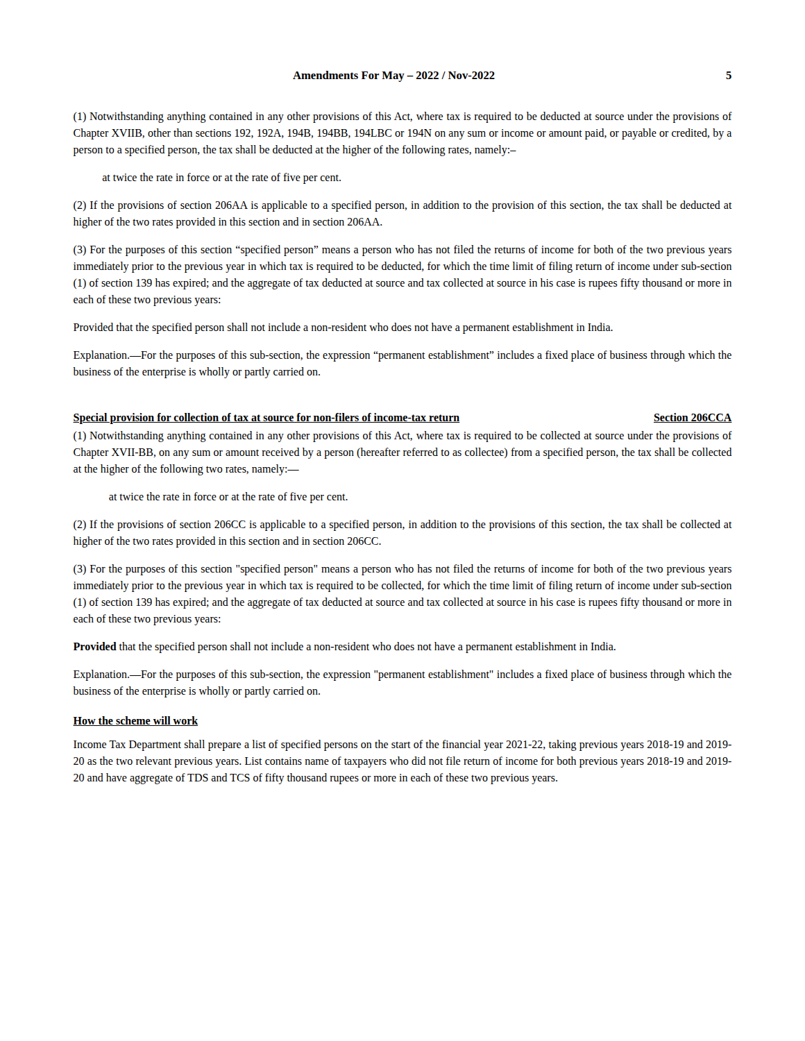Amendments For May – 2022 / Nov-2022 5
(1) Notwithstanding anything contained in any other provisions of this Act, where tax is required to be deducted at source under the provisions of Chapter XVIIB, other than sections 192, 192A, 194B, 194BB, 194LBC or 194N on any sum or income or amount paid, or payable or credited, by a person to a specified person, the tax shall be deducted at the higher of the following rates, namely:–
at twice the rate in force or at the rate of five per cent.
(2) If the provisions of section 206AA is applicable to a specified person, in addition to the provision of this section, the tax shall be deducted at higher of the two rates provided in this section and in section 206AA.
(3) For the purposes of this section “specified person” means a person who has not filed the returns of income for both of the two previous years immediately prior to the previous year in which tax is required to be deducted, for which the time limit of filing return of income under sub-section (1) of section 139 has expired; and the aggregate of tax deducted at source and tax collected at source in his case is rupees fifty thousand or more in each of these two previous years:
Provided that the specified person shall not include a non-resident who does not have a permanent establishment in India.
Explanation.—For the purposes of this sub-section, the expression “permanent establishment” includes a fixed place of business through which the business of the enterprise is wholly or partly carried on.
Special provision for collection of tax at source for non-filers of income-tax return Section 206CCA
(1) Notwithstanding anything contained in any other provisions of this Act, where tax is required to be collected at source under the provisions of Chapter XVII-BB, on any sum or amount received by a person (hereafter referred to as collectee) from a specified person, the tax shall be collected at the higher of the following two rates, namely:—
at twice the rate in force or at the rate of five per cent.
(2) If the provisions of section 206CC is applicable to a specified person, in addition to the provisions of this section, the tax shall be collected at higher of the two rates provided in this section and in section 206CC.
(3) For the purposes of this section "specified person" means a person who has not filed the returns of income for both of the two previous years immediately prior to the previous year in which tax is required to be collected, for which the time limit of filing return of income under sub-section (1) of section 139 has expired; and the aggregate of tax deducted at source and tax collected at source in his case is rupees fifty thousand or more in each of these two previous years:
Provided that the specified person shall not include a non-resident who does not have a permanent establishment in India.
Explanation.—For the purposes of this sub-section, the expression "permanent establishment" includes a fixed place of business through which the business of the enterprise is wholly or partly carried on.
How the scheme will work
Income Tax Department shall prepare a list of specified persons on the start of the financial year 2021-22, taking previous years 2018-19 and 2019-20 as the two relevant previous years. List contains name of taxpayers who did not file return of income for both previous years 2018-19 and 2019-20 and have aggregate of TDS and TCS of fifty thousand rupees or more in each of these two previous years.